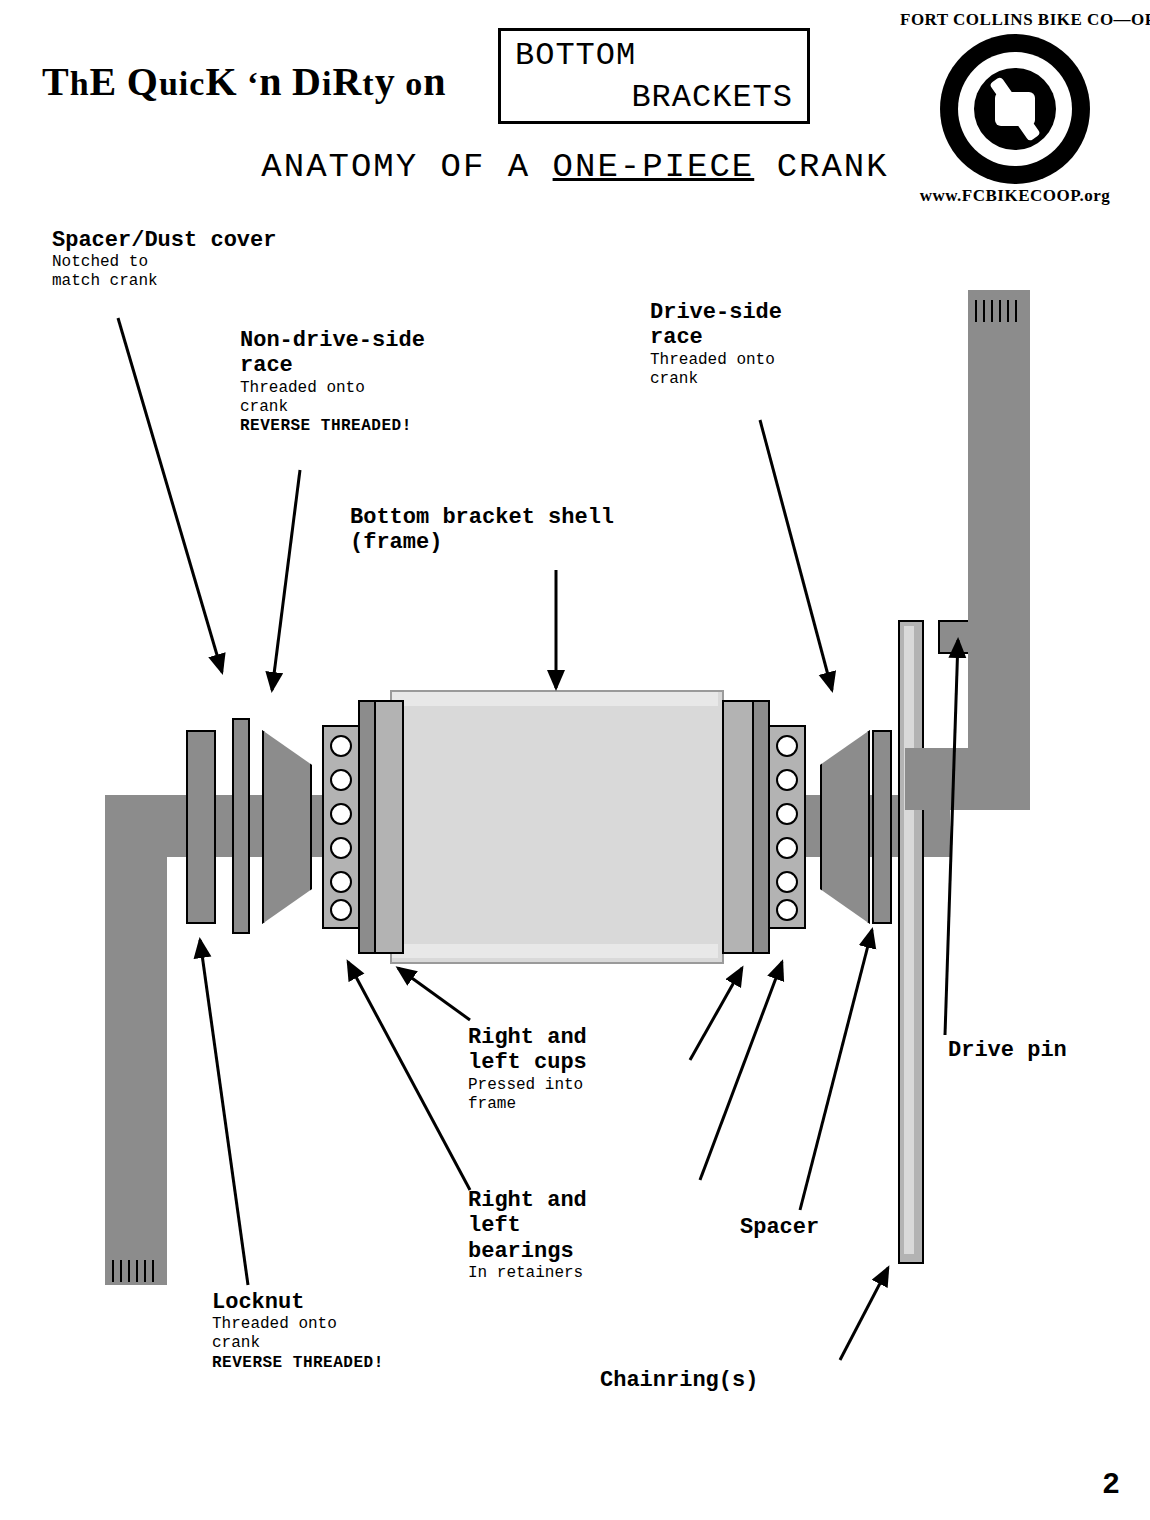ThE QuicK ‘n DiRty on
BOTTOM BRACKETS
FORT COLLINS BIKE CO—OP
www.FCBIKECOOP.org
ANATOMY OF A ONE-PIECE CRANK
Spacer/Dust cover Notched to match crank
Non-drive-side race Threaded onto crank REVERSE THREADED!
Drive-side race Threaded onto crank
Bottom bracket shell (frame)
Right and left cups Pressed into frame
Right and left bearings In retainers
Locknut Threaded onto crank REVERSE THREADED!
Spacer
Chainring(s)
Drive pin
2